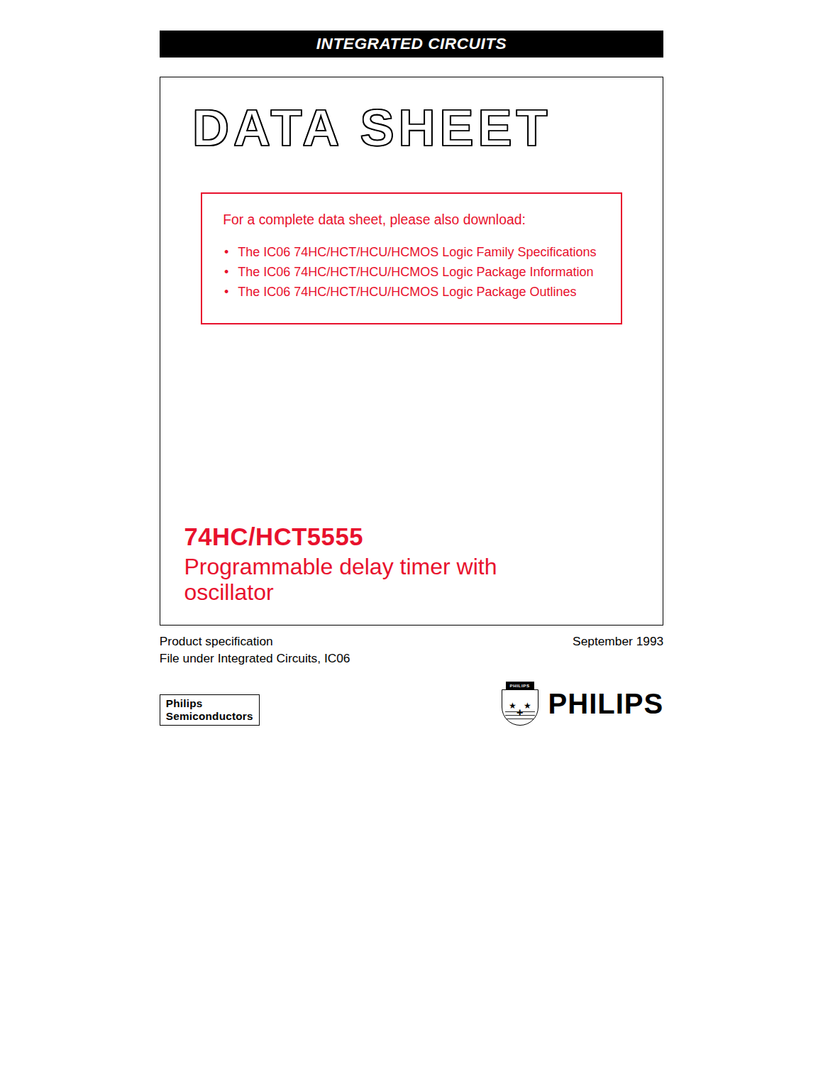INTEGRATED CIRCUITS
DATA SHEET
For a complete data sheet, please also download:
The IC06 74HC/HCT/HCU/HCMOS Logic Family Specifications
The IC06 74HC/HCT/HCU/HCMOS Logic Package Information
The IC06 74HC/HCT/HCU/HCMOS Logic Package Outlines
74HC/HCT5555
Programmable delay timer with
oscillator
Product specification
File under Integrated Circuits, IC06
September 1993
Philips
Semiconductors
PHILIPS
★ ★ +
PHILIPS